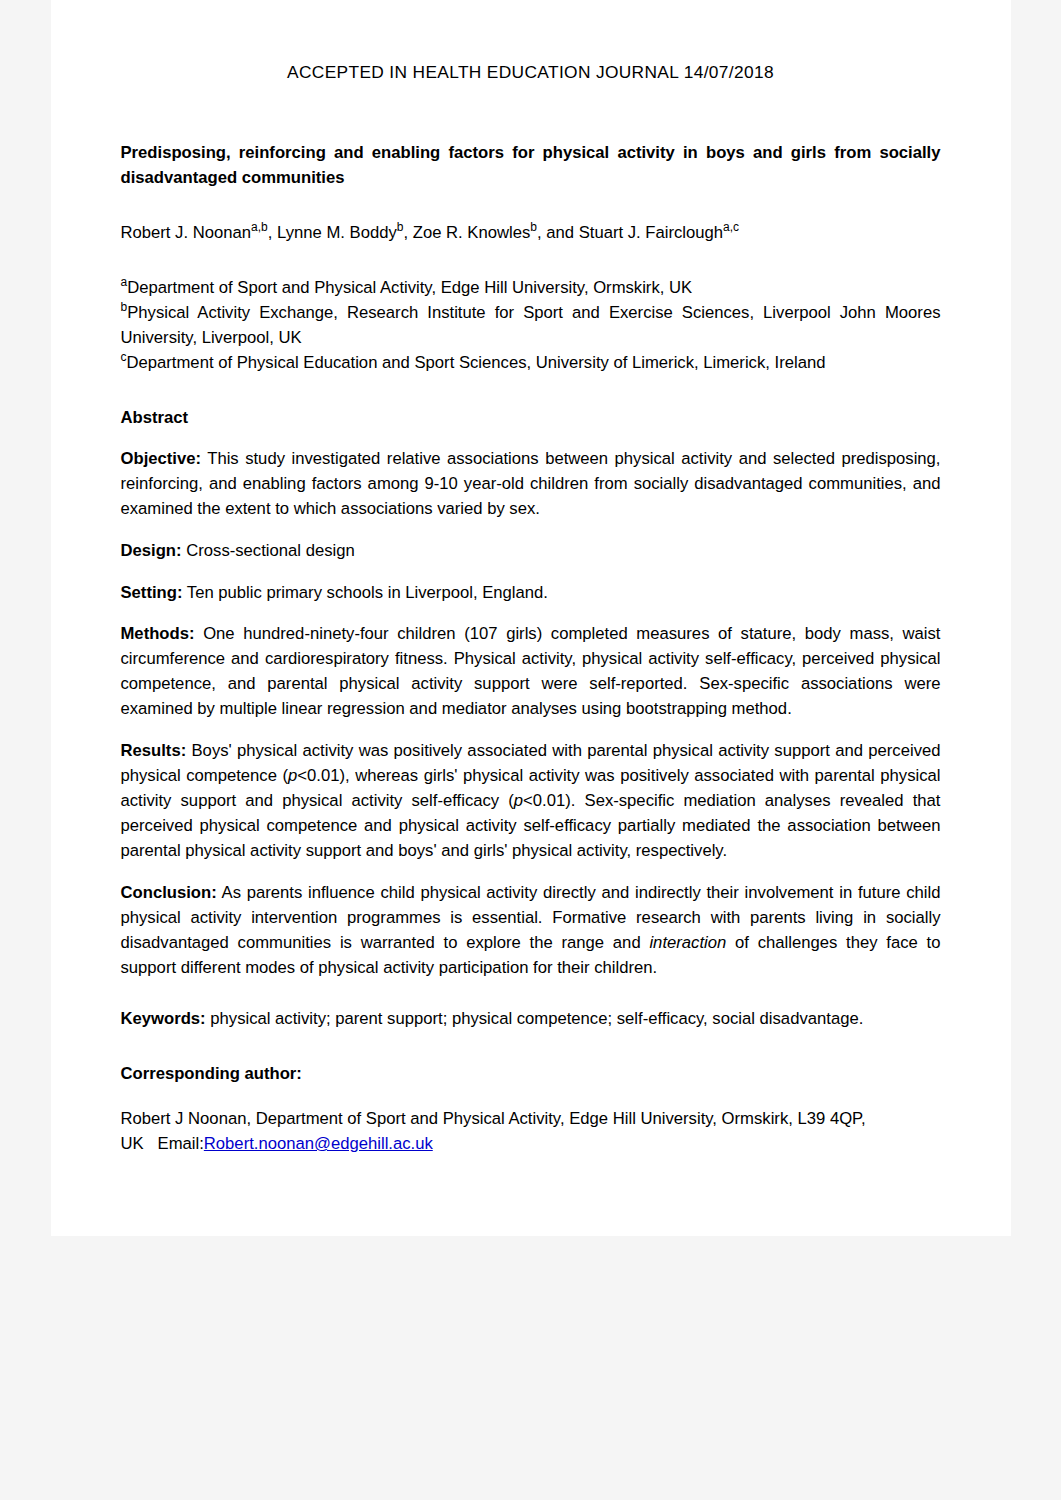ACCEPTED IN HEALTH EDUCATION JOURNAL 14/07/2018
Predisposing, reinforcing and enabling factors for physical activity in boys and girls from socially disadvantaged communities
Robert J. Noonana,b, Lynne M. Boddyb, Zoe R. Knowlesb, and Stuart J. Fairclougha,c
aDepartment of Sport and Physical Activity, Edge Hill University, Ormskirk, UK
bPhysical Activity Exchange, Research Institute for Sport and Exercise Sciences, Liverpool John Moores University, Liverpool, UK
cDepartment of Physical Education and Sport Sciences, University of Limerick, Limerick, Ireland
Abstract
Objective: This study investigated relative associations between physical activity and selected predisposing, reinforcing, and enabling factors among 9-10 year-old children from socially disadvantaged communities, and examined the extent to which associations varied by sex.
Design: Cross-sectional design
Setting: Ten public primary schools in Liverpool, England.
Methods: One hundred-ninety-four children (107 girls) completed measures of stature, body mass, waist circumference and cardiorespiratory fitness. Physical activity, physical activity self-efficacy, perceived physical competence, and parental physical activity support were self-reported. Sex-specific associations were examined by multiple linear regression and mediator analyses using bootstrapping method.
Results: Boys' physical activity was positively associated with parental physical activity support and perceived physical competence (p<0.01), whereas girls' physical activity was positively associated with parental physical activity support and physical activity self-efficacy (p<0.01). Sex-specific mediation analyses revealed that perceived physical competence and physical activity self-efficacy partially mediated the association between parental physical activity support and boys' and girls' physical activity, respectively.
Conclusion: As parents influence child physical activity directly and indirectly their involvement in future child physical activity intervention programmes is essential. Formative research with parents living in socially disadvantaged communities is warranted to explore the range and interaction of challenges they face to support different modes of physical activity participation for their children.
Keywords: physical activity; parent support; physical competence; self-efficacy, social disadvantage.
Corresponding author:
Robert J Noonan, Department of Sport and Physical Activity, Edge Hill University, Ormskirk, L39 4QP, UK Email:Robert.noonan@edgehill.ac.uk